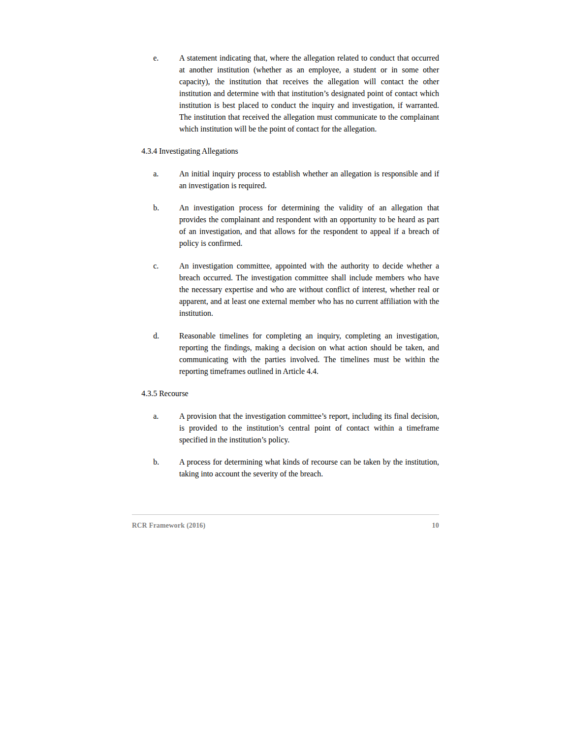e.
A statement indicating that, where the allegation related to conduct that occurred at another institution (whether as an employee, a student or in some other capacity), the institution that receives the allegation will contact the other institution and determine with that institution’s designated point of contact which institution is best placed to conduct the inquiry and investigation, if warranted. The institution that received the allegation must communicate to the complainant which institution will be the point of contact for the allegation.
4.3.4 Investigating Allegations
a.
An initial inquiry process to establish whether an allegation is responsible and if an investigation is required.
b.
An investigation process for determining the validity of an allegation that provides the complainant and respondent with an opportunity to be heard as part of an investigation, and that allows for the respondent to appeal if a breach of policy is confirmed.
c.
An investigation committee, appointed with the authority to decide whether a breach occurred. The investigation committee shall include members who have the necessary expertise and who are without conflict of interest, whether real or apparent, and at least one external member who has no current affiliation with the institution.
d.
Reasonable timelines for completing an inquiry, completing an investigation, reporting the findings, making a decision on what action should be taken, and communicating with the parties involved. The timelines must be within the reporting timeframes outlined in Article 4.4.
4.3.5 Recourse
a.
A provision that the investigation committee’s report, including its final decision, is provided to the institution’s central point of contact within a timeframe specified in the institution’s policy.
b.
A process for determining what kinds of recourse can be taken by the institution, taking into account the severity of the breach.
RCR Framework (2016)
10